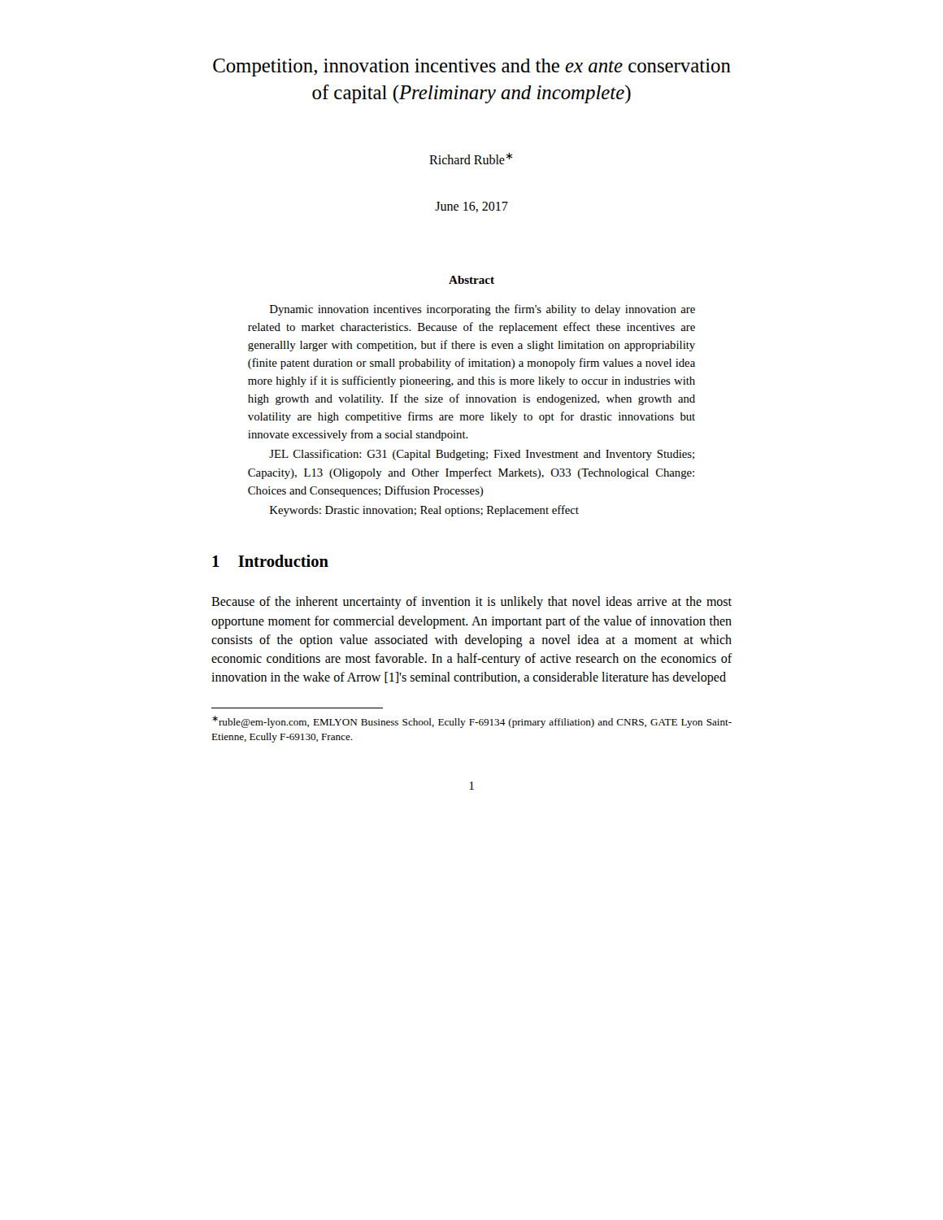Competition, innovation incentives and the ex ante conservation of capital (Preliminary and incomplete)
Richard Ruble∗
June 16, 2017
Abstract
Dynamic innovation incentives incorporating the firm's ability to delay innovation are related to market characteristics. Because of the replacement effect these incentives are generallly larger with competition, but if there is even a slight limitation on appropriability (finite patent duration or small probability of imitation) a monopoly firm values a novel idea more highly if it is sufficiently pioneering, and this is more likely to occur in industries with high growth and volatility. If the size of innovation is endogenized, when growth and volatility are high competitive firms are more likely to opt for drastic innovations but innovate excessively from a social standpoint.
JEL Classification: G31 (Capital Budgeting; Fixed Investment and Inventory Studies; Capacity), L13 (Oligopoly and Other Imperfect Markets), O33 (Technological Change: Choices and Consequences; Diffusion Processes)
Keywords: Drastic innovation; Real options; Replacement effect
1 Introduction
Because of the inherent uncertainty of invention it is unlikely that novel ideas arrive at the most opportune moment for commercial development. An important part of the value of innovation then consists of the option value associated with developing a novel idea at a moment at which economic conditions are most favorable. In a half-century of active research on the economics of innovation in the wake of Arrow [1]'s seminal contribution, a considerable literature has developed
∗ruble@em-lyon.com, EMLYON Business School, Ecully F-69134 (primary affiliation) and CNRS, GATE Lyon Saint-Etienne, Ecully F-69130, France.
1